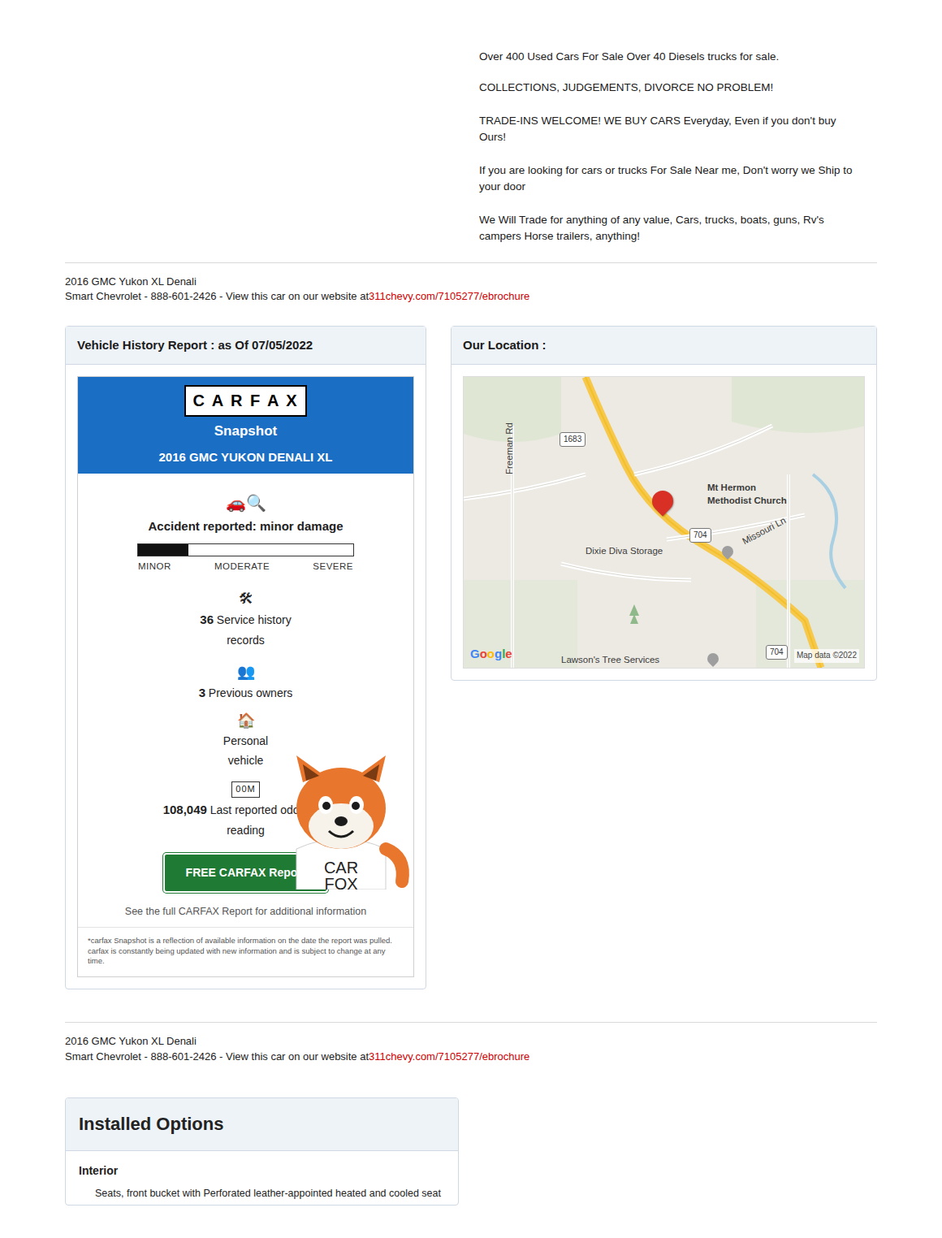Over 400 Used Cars For Sale Over 40 Diesels trucks for sale.
COLLECTIONS, JUDGEMENTS, DIVORCE NO PROBLEM!
TRADE-INS WELCOME! WE BUY CARS Everyday, Even if you don't buy Ours!
If you are looking for cars or trucks For Sale Near me, Don't worry we Ship to your door
We Will Trade for anything of any value, Cars, trucks, boats, guns, Rv's campers Horse trailers, anything!
2016 GMC Yukon XL Denali Smart Chevrolet - 888-601-2426 - View this car on our website at311chevy.com/7105277/ebrochure
Vehicle History Report : as Of 07/05/2022
C A R F A X
Snapshot
2016 GMC YUKON DENALI XL
🚗🔍
Accident reported: minor damage
MINOR MODERATE SEVERE
🛠
36 Service history
records
👥
3 Previous owners
🏠
Personal
vehicle
00M
108,049 Last reported odometer
reading
CAR FOX
FREE CARFAX Report
See the full CARFAX Report for additional information
*carfax Snapshot is a reflection of available information on the date the report was pulled. carfax is constantly being updated with new information and is subject to change at any time.
Our Location :
1683
704
704
Freeman Rd
Mt Hermon
Methodist Church
Missouri Ln
Dixie Diva Storage
Lawson's Tree Services
Google
Map data ©2022
2016 GMC Yukon XL Denali Smart Chevrolet - 888-601-2426 - View this car on our website at311chevy.com/7105277/ebrochure
Installed Options
Interior
Seats, front bucket with Perforated leather-appointed heated and cooled seat cushions, 12-